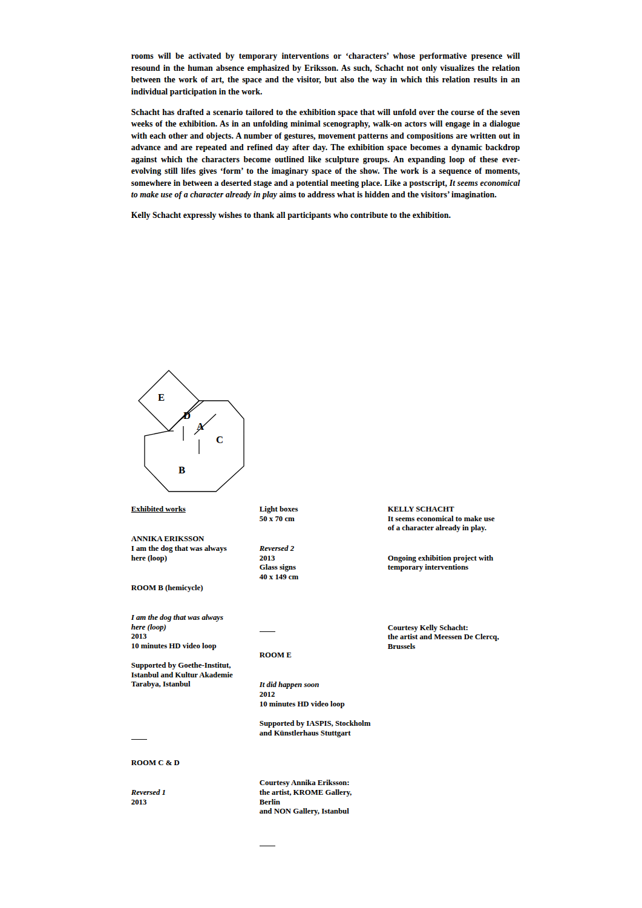rooms will be activated by temporary interventions or ‘characters’ whose performative presence will resound in the human absence emphasized by Eriksson. As such, Schacht not only visualizes the relation between the work of art, the space and the visitor, but also the way in which this relation results in an individual participation in the work.
Schacht has drafted a scenario tailored to the exhibition space that will unfold over the course of the seven weeks of the exhibition. As in an unfolding minimal scenography, walk-on actors will engage in a dialogue with each other and objects. A number of gestures, movement patterns and compositions are written out in advance and are repeated and refined day after day. The exhibition space becomes a dynamic backdrop against which the characters become outlined like sculpture groups. An expanding loop of these ever-evolving still lifes gives ‘form’ to the imaginary space of the show. The work is a sequence of moments, somewhere in between a deserted stage and a potential meeting place. Like a postscript, It seems economical to make use of a character already in play aims to address what is hidden and the visitors’ imagination.
Kelly Schacht expressly wishes to thank all participants who contribute to the exhibition.
E D A C B
Exhibited works
ANNIKA ERIKSSON
I am the dog that was always
here (loop)
ROOM B (hemicycle)
I am the dog that was always
here (loop)
2013
10 minutes HD video loop
Supported by Goethe-Institut,
Istanbul and Kultur Akademie
Tarabya, Istanbul
ROOM C & D
Reversed 1
2013
Light boxes
50 x 70 cm
Reversed 2
2013
Glass signs
40 x 149 cm
ROOM E
It did happen soon
2012
10 minutes HD video loop
Supported by IASPIS, Stockholm
and Künstlerhaus Stuttgart
Courtesy Annika Eriksson:
the artist, KROME Gallery, Berlin
and NON Gallery, Istanbul
KELLY SCHACHT
It seems economical to make use
of a character already in play.
Ongoing exhibition project with
temporary interventions
Courtesy Kelly Schacht:
the artist and Meessen De Clercq,
Brussels